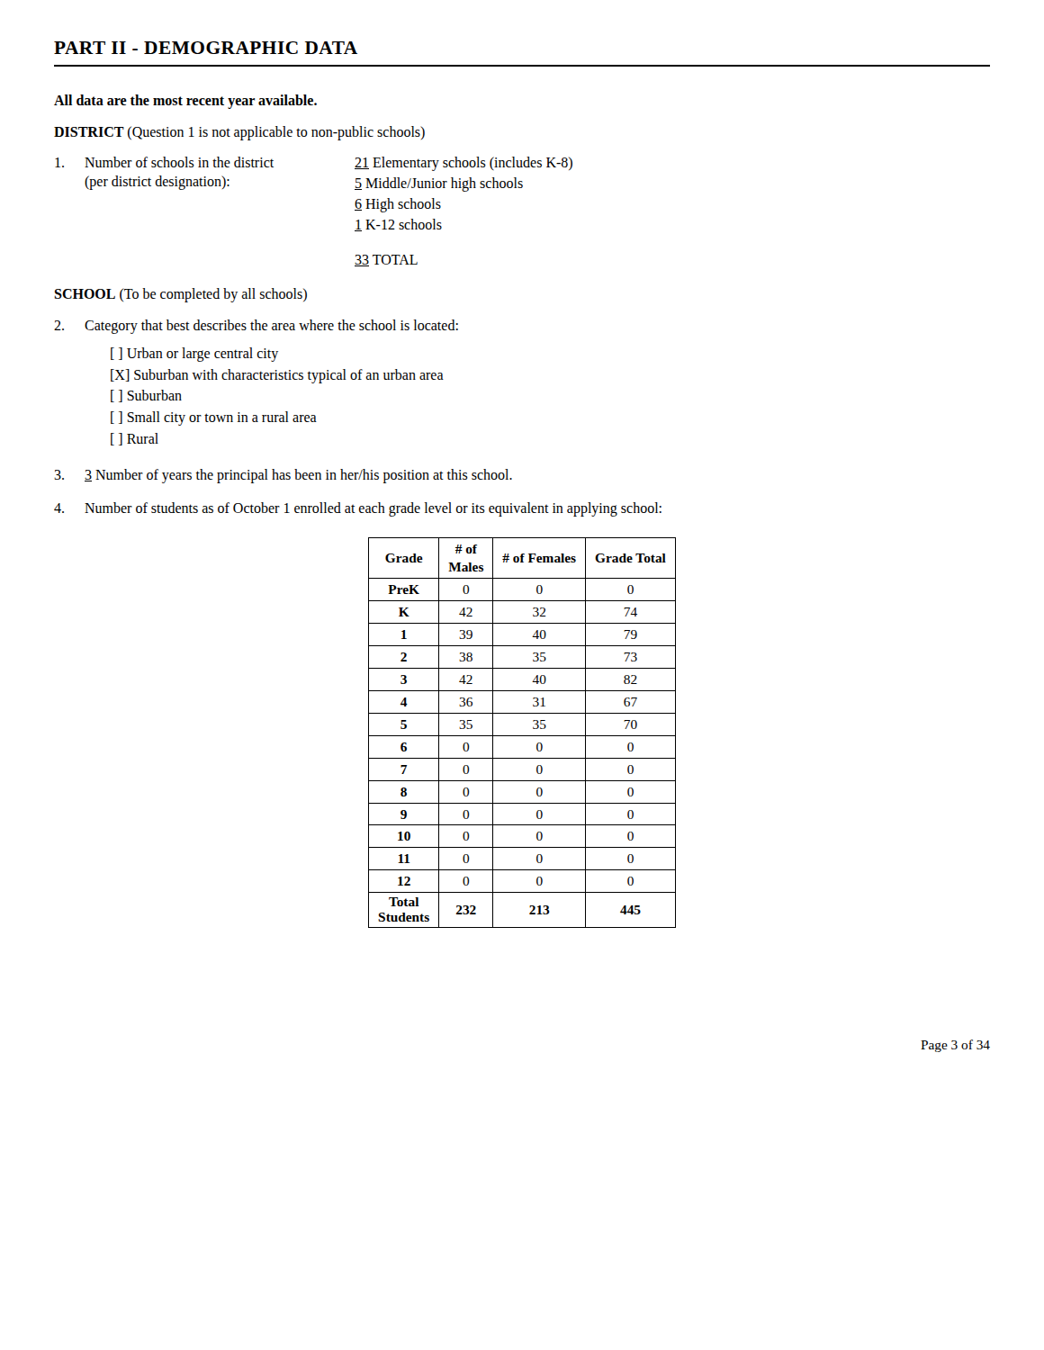PART II - DEMOGRAPHIC DATA
All data are the most recent year available.
DISTRICT (Question 1 is not applicable to non-public schools)
1.
Number of schools in the district
(per district designation):
21 Elementary schools (includes K-8)
5 Middle/Junior high schools
6 High schools
1 K-12 schools
33 TOTAL
SCHOOL (To be completed by all schools)
2.
Category that best describes the area where the school is located:
[ ] Urban or large central city
[X] Suburban with characteristics typical of an urban area
[ ] Suburban
[ ] Small city or town in a rural area
[ ] Rural
3.
3 Number of years the principal has been in her/his position at this school.
4.
Number of students as of October 1 enrolled at each grade level or its equivalent in applying school:
| Grade | # of Males | # of Females | Grade Total |
| --- | --- | --- | --- |
| PreK | 0 | 0 | 0 |
| K | 42 | 32 | 74 |
| 1 | 39 | 40 | 79 |
| 2 | 38 | 35 | 73 |
| 3 | 42 | 40 | 82 |
| 4 | 36 | 31 | 67 |
| 5 | 35 | 35 | 70 |
| 6 | 0 | 0 | 0 |
| 7 | 0 | 0 | 0 |
| 8 | 0 | 0 | 0 |
| 9 | 0 | 0 | 0 |
| 10 | 0 | 0 | 0 |
| 11 | 0 | 0 | 0 |
| 12 | 0 | 0 | 0 |
| Total Students | 232 | 213 | 445 |
Page 3 of 34